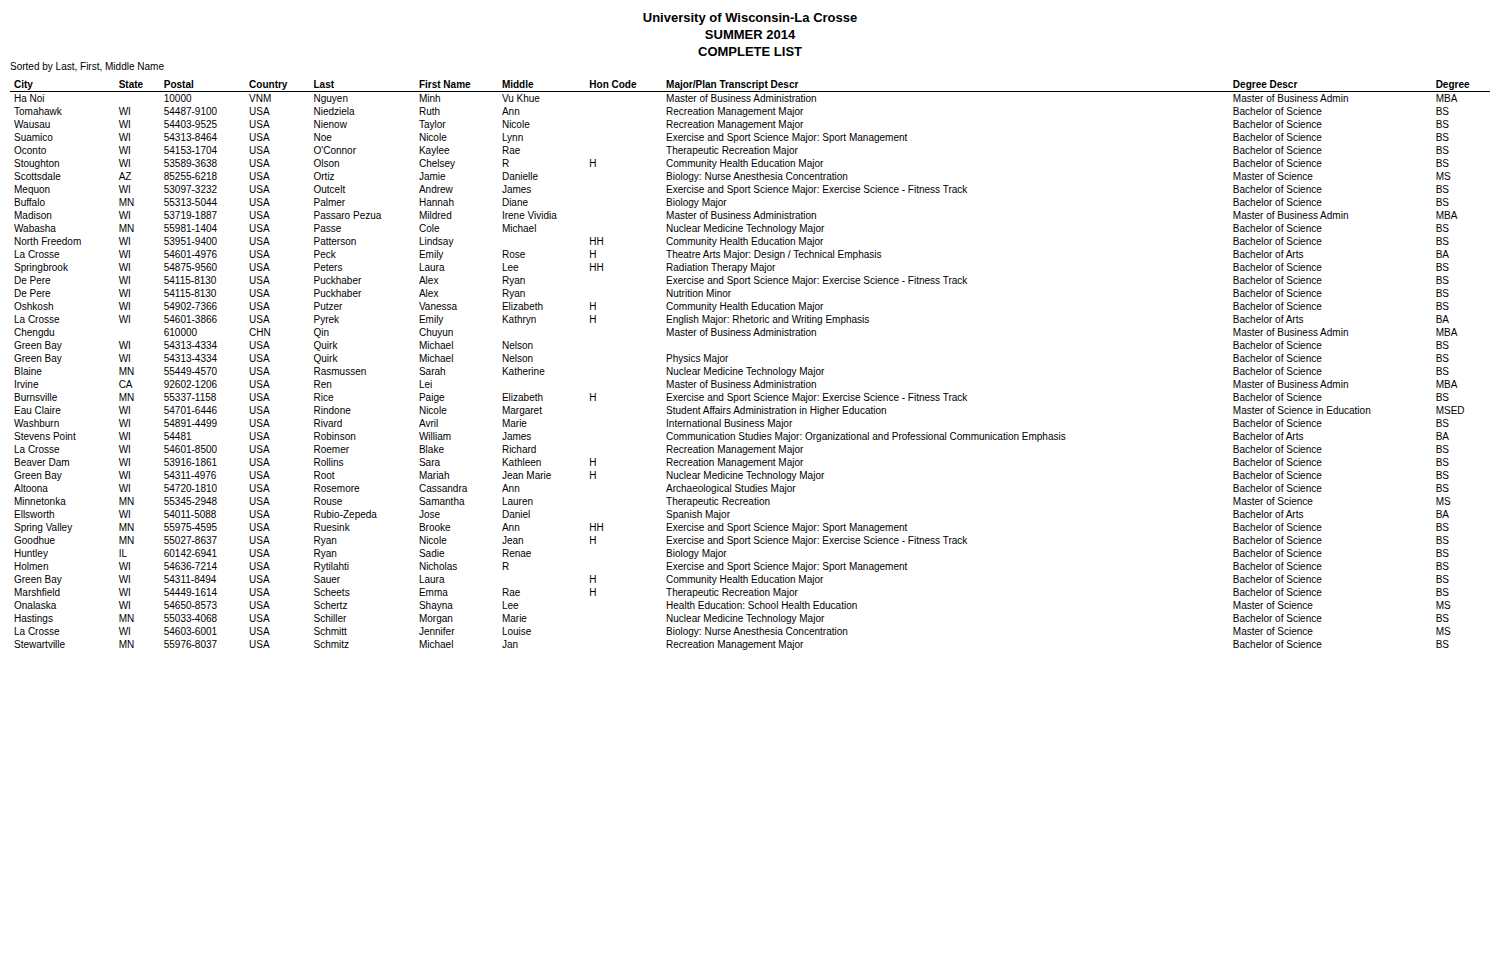University of Wisconsin-La Crosse
SUMMER 2014
COMPLETE LIST
Sorted by Last, First, Middle Name
| City | State | Postal | Country | Last | First Name | Middle | Hon Code | Major/Plan Transcript Descr | Degree Descr | Degree |
| --- | --- | --- | --- | --- | --- | --- | --- | --- | --- | --- |
| Ha Noi | | 10000 | VNM | Nguyen | Minh | Vu Khue | | Master of Business Administration | Master of Business Admin | MBA |
| Tomahawk | WI | 54487-9100 | USA | Niedziela | Ruth | Ann | | Recreation Management Major | Bachelor of Science | BS |
| Wausau | WI | 54403-9525 | USA | Nienow | Taylor | Nicole | | Recreation Management Major | Bachelor of Science | BS |
| Suamico | WI | 54313-8464 | USA | Noe | Nicole | Lynn | | Exercise and Sport Science Major: Sport Management | Bachelor of Science | BS |
| Oconto | WI | 54153-1704 | USA | O'Connor | Kaylee | Rae | | Therapeutic Recreation Major | Bachelor of Science | BS |
| Stoughton | WI | 53589-3638 | USA | Olson | Chelsey | R | H | Community Health Education Major | Bachelor of Science | BS |
| Scottsdale | AZ | 85255-6218 | USA | Ortiz | Jamie | Danielle | | Biology: Nurse Anesthesia Concentration | Master of Science | MS |
| Mequon | WI | 53097-3232 | USA | Outcelt | Andrew | James | | Exercise and Sport Science Major: Exercise Science - Fitness Track | Bachelor of Science | BS |
| Buffalo | MN | 55313-5044 | USA | Palmer | Hannah | Diane | | Biology Major | Bachelor of Science | BS |
| Madison | WI | 53719-1887 | USA | Passaro Pezua | Mildred | Irene Vividia | | Master of Business Administration | Master of Business Admin | MBA |
| Wabasha | MN | 55981-1404 | USA | Passe | Cole | Michael | | Nuclear Medicine Technology Major | Bachelor of Science | BS |
| North Freedom | WI | 53951-9400 | USA | Patterson | Lindsay | | HH | Community Health Education Major | Bachelor of Science | BS |
| La Crosse | WI | 54601-4976 | USA | Peck | Emily | Rose | H | Theatre Arts Major: Design / Technical Emphasis | Bachelor of Arts | BA |
| Springbrook | WI | 54875-9560 | USA | Peters | Laura | Lee | HH | Radiation Therapy Major | Bachelor of Science | BS |
| De Pere | WI | 54115-8130 | USA | Puckhaber | Alex | Ryan | | Exercise and Sport Science Major: Exercise Science - Fitness Track | Bachelor of Science | BS |
| De Pere | WI | 54115-8130 | USA | Puckhaber | Alex | Ryan | | Nutrition Minor | Bachelor of Science | BS |
| Oshkosh | WI | 54902-7366 | USA | Putzer | Vanessa | Elizabeth | H | Community Health Education Major | Bachelor of Science | BS |
| La Crosse | WI | 54601-3866 | USA | Pyrek | Emily | Kathryn | H | English Major: Rhetoric and Writing Emphasis | Bachelor of Arts | BA |
| Chengdu | | 610000 | CHN | Qin | Chuyun | | | Master of Business Administration | Master of Business Admin | MBA |
| Green Bay | WI | 54313-4334 | USA | Quirk | Michael | Nelson | | | Bachelor of Science | BS |
| Green Bay | WI | 54313-4334 | USA | Quirk | Michael | Nelson | | Physics Major | Bachelor of Science | BS |
| Blaine | MN | 55449-4570 | USA | Rasmussen | Sarah | Katherine | | Nuclear Medicine Technology Major | Bachelor of Science | BS |
| Irvine | CA | 92602-1206 | USA | Ren | Lei | | | Master of Business Administration | Master of Business Admin | MBA |
| Burnsville | MN | 55337-1158 | USA | Rice | Paige | Elizabeth | H | Exercise and Sport Science Major: Exercise Science - Fitness Track | Bachelor of Science | BS |
| Eau Claire | WI | 54701-6446 | USA | Rindone | Nicole | Margaret | | Student Affairs Administration in Higher Education | Master of Science in Education | MSED |
| Washburn | WI | 54891-4499 | USA | Rivard | Avril | Marie | | International Business Major | Bachelor of Science | BS |
| Stevens Point | WI | 54481 | USA | Robinson | William | James | | Communication Studies Major: Organizational and Professional Communication Emphasis | Bachelor of Arts | BA |
| La Crosse | WI | 54601-8500 | USA | Roemer | Blake | Richard | | Recreation Management Major | Bachelor of Science | BS |
| Beaver Dam | WI | 53916-1861 | USA | Rollins | Sara | Kathleen | H | Recreation Management Major | Bachelor of Science | BS |
| Green Bay | WI | 54311-4976 | USA | Root | Mariah | Jean Marie | H | Nuclear Medicine Technology Major | Bachelor of Science | BS |
| Altoona | WI | 54720-1810 | USA | Rosemore | Cassandra | Ann | | Archaeological Studies Major | Bachelor of Science | BS |
| Minnetonka | MN | 55345-2948 | USA | Rouse | Samantha | Lauren | | Therapeutic Recreation | Master of Science | MS |
| Ellsworth | WI | 54011-5088 | USA | Rubio-Zepeda | Jose | Daniel | | Spanish Major | Bachelor of Arts | BA |
| Spring Valley | MN | 55975-4595 | USA | Ruesink | Brooke | Ann | HH | Exercise and Sport Science Major: Sport Management | Bachelor of Science | BS |
| Goodhue | MN | 55027-8637 | USA | Ryan | Nicole | Jean | H | Exercise and Sport Science Major: Exercise Science - Fitness Track | Bachelor of Science | BS |
| Huntley | IL | 60142-6941 | USA | Ryan | Sadie | Renae | | Biology Major | Bachelor of Science | BS |
| Holmen | WI | 54636-7214 | USA | Rytilahti | Nicholas | R | | Exercise and Sport Science Major: Sport Management | Bachelor of Science | BS |
| Green Bay | WI | 54311-8494 | USA | Sauer | Laura | | H | Community Health Education Major | Bachelor of Science | BS |
| Marshfield | WI | 54449-1614 | USA | Scheets | Emma | Rae | H | Therapeutic Recreation Major | Bachelor of Science | BS |
| Onalaska | WI | 54650-8573 | USA | Schertz | Shayna | Lee | | Health Education: School Health Education | Master of Science | MS |
| Hastings | MN | 55033-4068 | USA | Schiller | Morgan | Marie | | Nuclear Medicine Technology Major | Bachelor of Science | BS |
| La Crosse | WI | 54603-6001 | USA | Schmitt | Jennifer | Louise | | Biology: Nurse Anesthesia Concentration | Master of Science | MS |
| Stewartville | MN | 55976-8037 | USA | Schmitz | Michael | Jan | | Recreation Management Major | Bachelor of Science | BS |